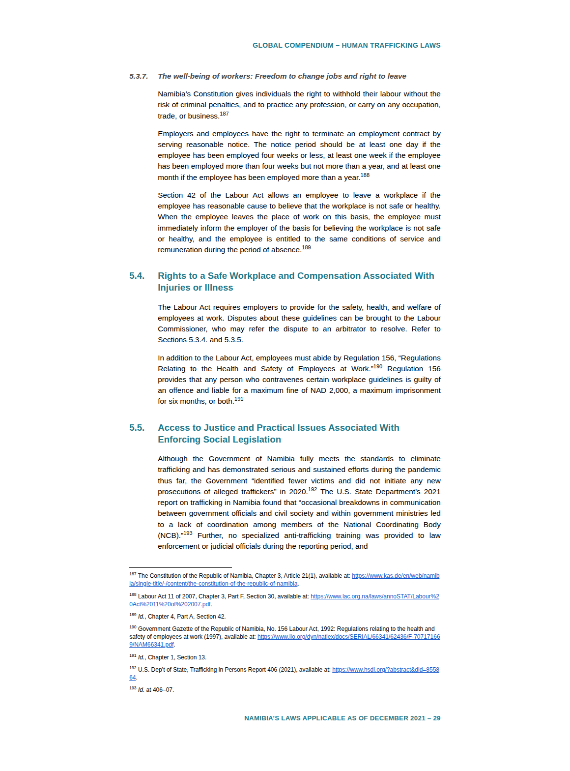GLOBAL COMPENDIUM – HUMAN TRAFFICKING LAWS
5.3.7. The well-being of workers: Freedom to change jobs and right to leave
Namibia’s Constitution gives individuals the right to withhold their labour without the risk of criminal penalties, and to practice any profession, or carry on any occupation, trade, or business.187
Employers and employees have the right to terminate an employment contract by serving reasonable notice. The notice period should be at least one day if the employee has been employed four weeks or less, at least one week if the employee has been employed more than four weeks but not more than a year, and at least one month if the employee has been employed more than a year.188
Section 42 of the Labour Act allows an employee to leave a workplace if the employee has reasonable cause to believe that the workplace is not safe or healthy. When the employee leaves the place of work on this basis, the employee must immediately inform the employer of the basis for believing the workplace is not safe or healthy, and the employee is entitled to the same conditions of service and remuneration during the period of absence.189
5.4. Rights to a Safe Workplace and Compensation Associated With Injuries or Illness
The Labour Act requires employers to provide for the safety, health, and welfare of employees at work. Disputes about these guidelines can be brought to the Labour Commissioner, who may refer the dispute to an arbitrator to resolve. Refer to Sections 5.3.4. and 5.3.5.
In addition to the Labour Act, employees must abide by Regulation 156, “Regulations Relating to the Health and Safety of Employees at Work.”190 Regulation 156 provides that any person who contravenes certain workplace guidelines is guilty of an offence and liable for a maximum fine of NAD 2,000, a maximum imprisonment for six months, or both.191
5.5. Access to Justice and Practical Issues Associated With Enforcing Social Legislation
Although the Government of Namibia fully meets the standards to eliminate trafficking and has demonstrated serious and sustained efforts during the pandemic thus far, the Government “identified fewer victims and did not initiate any new prosecutions of alleged traffickers” in 2020.192 The U.S. State Department’s 2021 report on trafficking in Namibia found that “occasional breakdowns in communication between government officials and civil society and within government ministries led to a lack of coordination among members of the National Coordinating Body (NCB).”193 Further, no specialized anti-trafficking training was provided to law enforcement or judicial officials during the reporting period, and
187 The Constitution of the Republic of Namibia, Chapter 3, Article 21(1), available at: https://www.kas.de/en/web/namibia/single-title/-/content/the-constitution-of-the-republic-of-namibia.
188 Labour Act 11 of 2007, Chapter 3, Part F, Section 30, available at: https://www.lac.org.na/laws/annoSTAT/Labour%20Act%2011%20of%202007.pdf.
189 Id., Chapter 4, Part A, Section 42.
190 Government Gazette of the Republic of Namibia, No. 156 Labour Act, 1992: Regulations relating to the health and safety of employees at work (1997), available at: https://www.ilo.org/dyn/natlex/docs/SERIAL/66341/62436/F-707171669/NAM66341.pdf.
191 Id., Chapter 1, Section 13.
192 U.S. Dep’t of State, Trafficking in Persons Report 406 (2021), available at: https://www.hsdl.org/?abstract&did=855864.
193 Id. at 406–07.
NAMIBIA’S LAWS APPLICABLE AS OF DECEMBER 2021 – 29